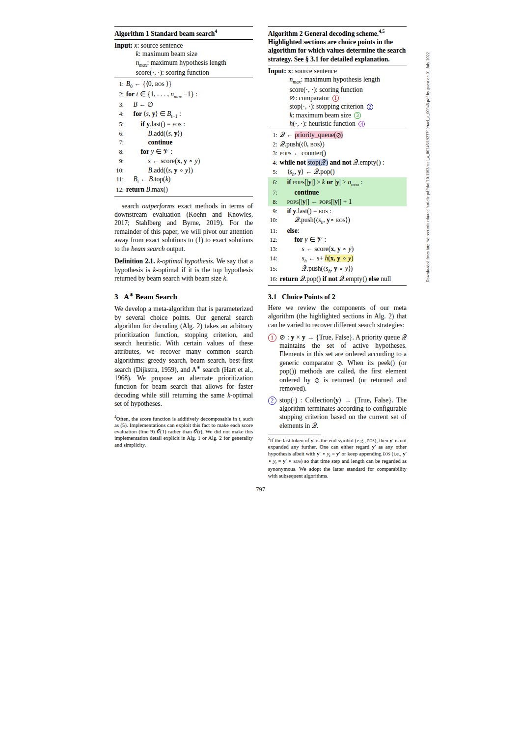Downloaded from http://direct.mit.edu/tacl/article-pdf/doi/10.1162/tacl_a_00346/1923790/tacl_a_00346.pdf by guest on 01 July 2022
Algorithm 1 Standard beam search4
Input: x: source sentence k: maximum beam size nmax: maximum hypothesis length score(·, ·): scoring function
1: B 0 ← {⟨0, bos ⟩}
2: for t ∈ {1, . . . , nmax −1} :
3: B ← ∅
4: for ⟨s, y⟩ ∈ Bt−1 :
5: if y.last() = eos :
6: B.add(⟨s, y⟩)
7: continue
8: for y ∈ 𝒱 :
9: s ← score(x, y ∘ y)
10: B.add(⟨s, y ∘ y⟩)
11: Bt ← B.top(k)
12: return B.max()
search outperforms exact methods in terms of downstream evaluation (Koehn and Knowles, 2017; Stahlberg and Byrne, 2019). For the remainder of this paper, we will pivot our attention away from exact solutions to (1) to exact solutions to the beam search output.
Definition 2.1. k-optimal hypothesis. We say that a hypothesis is k-optimal if it is the top hypothesis returned by beam search with beam size k.
3 A∗ Beam Search
We develop a meta-algorithm that is parameterized by several choice points. Our general search algorithm for decoding (Alg. 2) takes an arbitrary prioritization function, stopping criterion, and search heuristic. With certain values of these attributes, we recover many common search algorithms: greedy search, beam search, best-first search (Dijkstra, 1959), and A∗ search (Hart et al., 1968). We propose an alternate prioritization function for beam search that allows for faster decoding while still returning the same k-optimal set of hypotheses.
4 Often, the score function is additively decomposable in t, such as (5). Implementations can exploit this fact to make each score evaluation (line 9) 𝒪(1) rather than 𝒪(t). We did not make this implementation detail explicit in Alg. 1 or Alg. 2 for generality and simplicity.
Algorithm 2 General decoding scheme.4,5 Highlighted sections are choice points in the algorithm for which values determine the search strategy. See § 3.1 for detailed explanation.
Input: x: source sentence nmax: maximum hypothesis length score(·, ·): scoring function ⊘: comparator 1 stop(·, ·): stopping criterion 2 k: maximum beam size 3 h(·, ·): heuristic function 4
1: 𝒬 ← priority_queue(⊘)
2: 𝒬.push(⟨0, bos⟩)
3: pops ← counter()
4: while not stop(𝒬) and not 𝒬.empty() :
5:⟨sh, y⟩ ← 𝒬.pop()
6: if pops[|y|] ≥ k or |y| > nmax :
7: continue
8: pops[|y|] ← pops[|y|] + 1
9: if y.last() = eos :
10: 𝒬.push(⟨sh, y∘ eos⟩)
11: else:
12: for y ∈ 𝒱 :
13: s ← score(x, y ∘ y)
14: sh ← s+ h(x, y ∘ y)
15: 𝒬.push(⟨sh, y ∘ y⟩)
16: return 𝒬.pop() if not 𝒬.empty() else null
3.1 Choice Points of 2
Here we review the components of our meta algorithm (the highlighted sections in Alg. 2) that can be varied to recover different search strategies:
1
⊘ : y × y → {True, False}. A priority queue 𝒬 maintains the set of active hypotheses. Elements in this set are ordered according to a generic comparator ⊘. When its peek() (or pop()) methods are called, the first element ordered by ⊘ is returned (or returned and removed).
2
stop(·) : Collection⟨y⟩ → {True, False}. The algorithm terminates according to configurable stopping criterion based on the current set of elements in 𝒬.
5 If the last token of y′ is the end symbol (e.g., eos), then y′ is not expanded any further. One can either regard y′ as any other hypothesis albeit with y′ ∘ yt = y′ or keep appending eos (i.e., y′ ∘ yt = y′ ∘ eos) so that time step and length can be regarded as synonymous. We adopt the latter standard for comparability with subsequent algorithms.
797